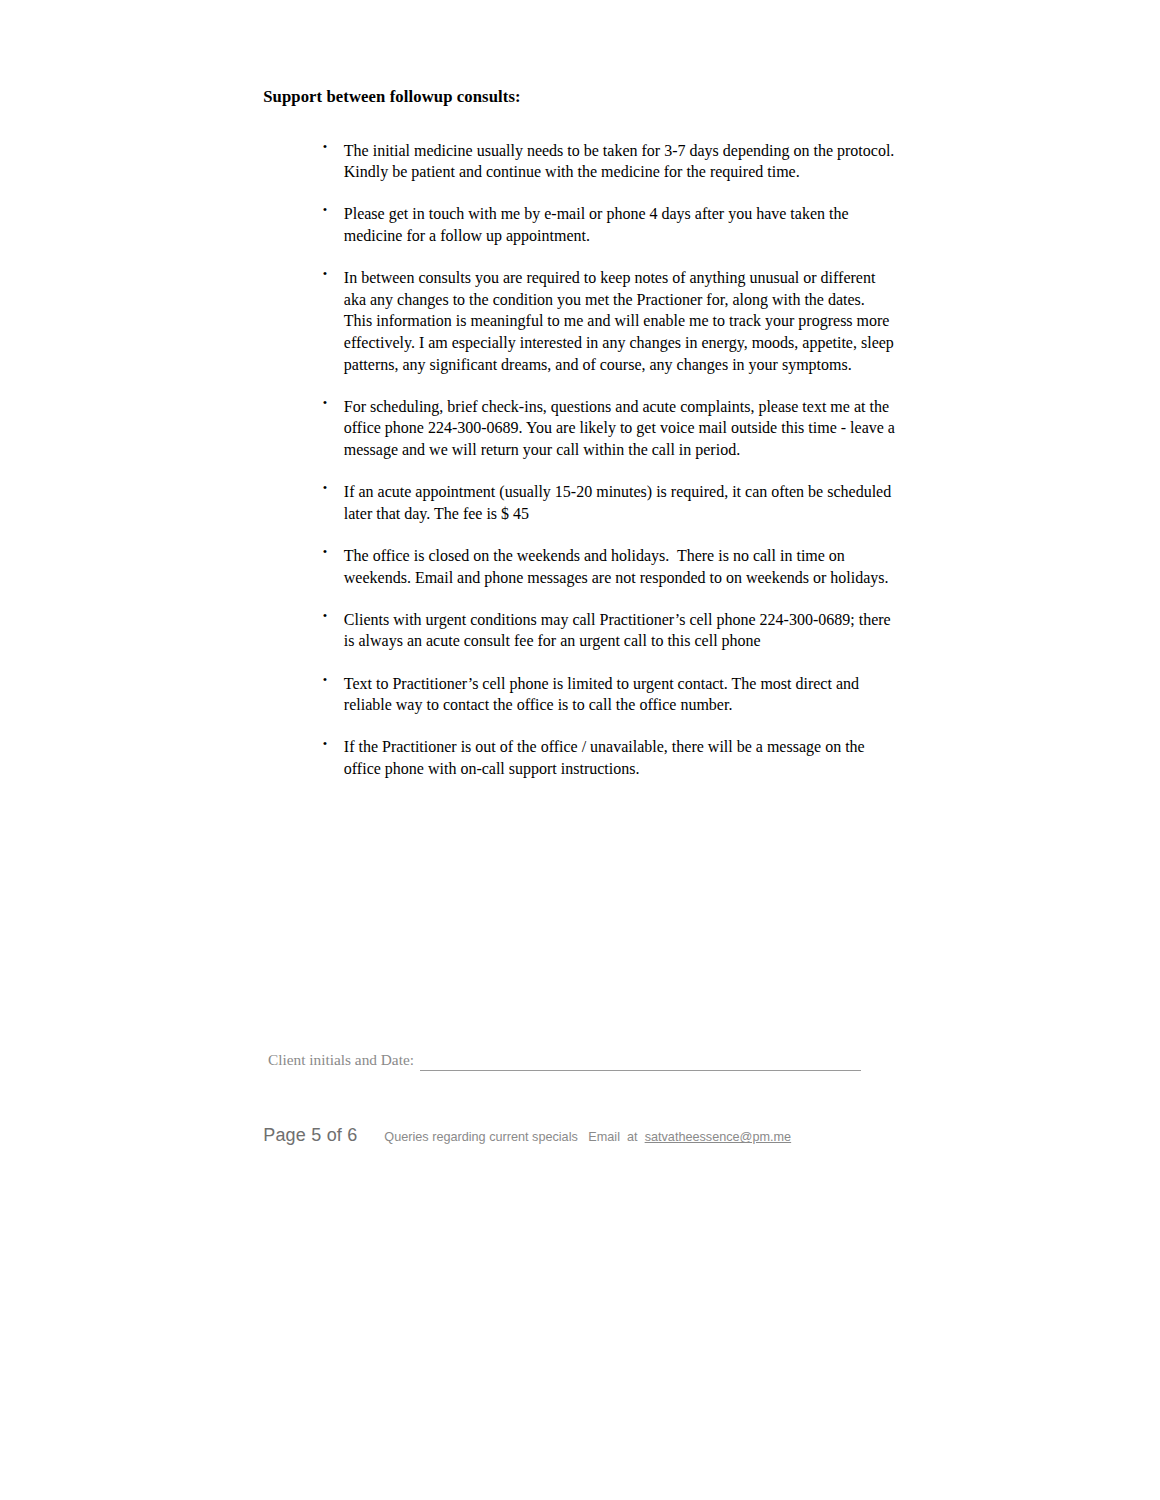Support between followup consults:
The initial medicine usually needs to be taken for 3-7 days depending on the protocol. Kindly be patient and continue with the medicine for the required time.
Please get in touch with me by e-mail or phone 4 days after you have taken the medicine for a follow up appointment.
In between consults you are required to keep notes of anything unusual or different aka any changes to the condition you met the Practioner for, along with the dates. This information is meaningful to me and will enable me to track your progress more effectively. I am especially interested in any changes in energy, moods, appetite, sleep patterns, any significant dreams, and of course, any changes in your symptoms.
For scheduling, brief check-ins, questions and acute complaints, please text me at the office phone 224-300-0689. You are likely to get voice mail outside this time - leave a message and we will return your call within the call in period.
If an acute appointment (usually 15-20 minutes) is required, it can often be scheduled later that day. The fee is $ 45
The office is closed on the weekends and holidays. There is no call in time on weekends. Email and phone messages are not responded to on weekends or holidays.
Clients with urgent conditions may call Practitioner’s cell phone 224-300-0689; there is always an acute consult fee for an urgent call to this cell phone
Text to Practitioner’s cell phone is limited to urgent contact. The most direct and reliable way to contact the office is to call the office number.
If the Practitioner is out of the office / unavailable, there will be a message on the office phone with on-call support instructions.
Client initials and Date:
Page 5 of 6 Queries regarding current specials Email at satvatheessence@pm.me